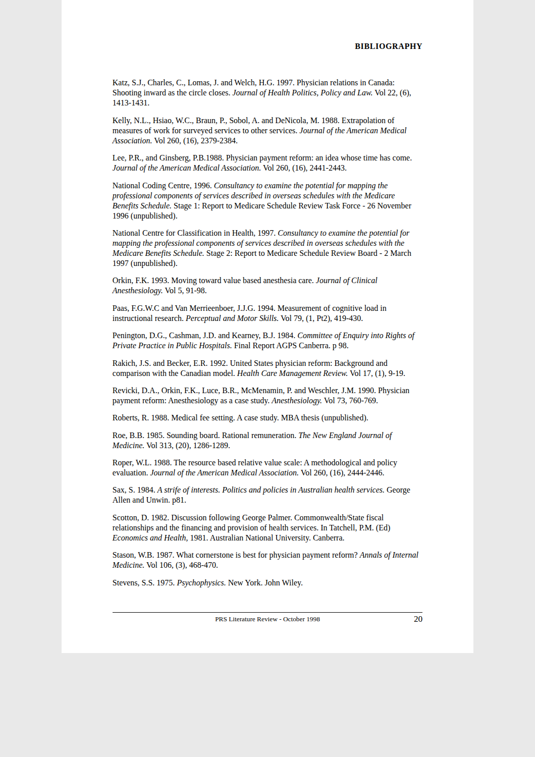BIBLIOGRAPHY
Katz, S.J., Charles, C., Lomas, J. and Welch, H.G. 1997. Physician relations in Canada: Shooting inward as the circle closes. Journal of Health Politics, Policy and Law. Vol 22, (6), 1413-1431.
Kelly, N.L., Hsiao, W.C., Braun, P., Sobol, A. and DeNicola, M. 1988. Extrapolation of measures of work for surveyed services to other services. Journal of the American Medical Association. Vol 260, (16), 2379-2384.
Lee, P.R., and Ginsberg, P.B.1988. Physician payment reform: an idea whose time has come. Journal of the American Medical Association. Vol 260, (16), 2441-2443.
National Coding Centre, 1996. Consultancy to examine the potential for mapping the professional components of services described in overseas schedules with the Medicare Benefits Schedule. Stage 1: Report to Medicare Schedule Review Task Force - 26 November 1996 (unpublished).
National Centre for Classification in Health, 1997. Consultancy to examine the potential for mapping the professional components of services described in overseas schedules with the Medicare Benefits Schedule. Stage 2: Report to Medicare Schedule Review Board - 2 March 1997 (unpublished).
Orkin, F.K. 1993. Moving toward value based anesthesia care. Journal of Clinical Anesthesiology. Vol 5, 91-98.
Paas, F.G.W.C and Van Merrieenboer, J.J.G. 1994. Measurement of cognitive load in instructional research. Perceptual and Motor Skills. Vol 79, (1, Pt2), 419-430.
Penington, D.G., Cashman, J.D. and Kearney, B.J. 1984. Committee of Enquiry into Rights of Private Practice in Public Hospitals. Final Report AGPS Canberra. p 98.
Rakich, J.S. and Becker, E.R. 1992. United States physician reform: Background and comparison with the Canadian model. Health Care Management Review. Vol 17, (1), 9-19.
Revicki, D.A., Orkin, F.K., Luce, B.R., McMenamin, P. and Weschler, J.M. 1990. Physician payment reform: Anesthesiology as a case study. Anesthesiology. Vol 73, 760-769.
Roberts, R. 1988. Medical fee setting. A case study. MBA thesis (unpublished).
Roe, B.B. 1985. Sounding board. Rational remuneration. The New England Journal of Medicine. Vol 313, (20), 1286-1289.
Roper, W.L. 1988. The resource based relative value scale: A methodological and policy evaluation. Journal of the American Medical Association. Vol 260, (16), 2444-2446.
Sax, S. 1984. A strife of interests. Politics and policies in Australian health services. George Allen and Unwin. p81.
Scotton, D. 1982. Discussion following George Palmer. Commonwealth/State fiscal relationships and the financing and provision of health services. In Tatchell, P.M. (Ed) Economics and Health, 1981. Australian National University. Canberra.
Stason, W.B. 1987. What cornerstone is best for physician payment reform? Annals of Internal Medicine. Vol 106, (3), 468-470.
Stevens, S.S. 1975. Psychophysics. New York. John Wiley.
PRS Literature Review - October 1998 20